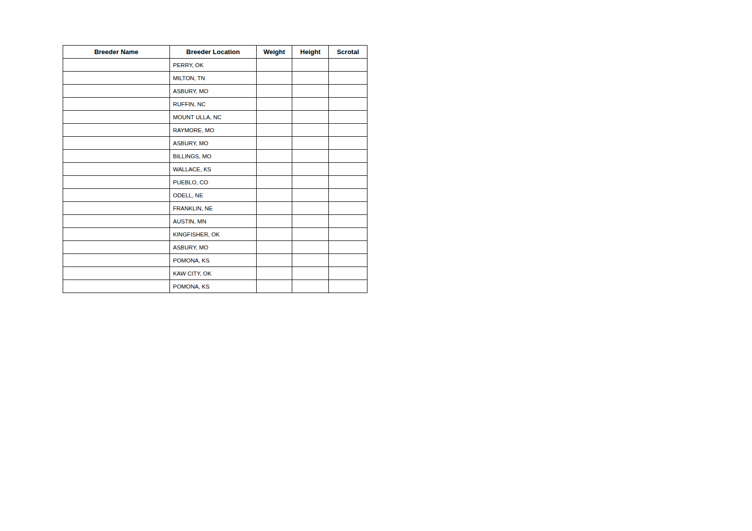| Breeder Name | Breeder Location | Weight | Height | Scrotal |
| --- | --- | --- | --- | --- |
| | PERRY, OK | | | |
| | MILTON, TN | | | |
| | ASBURY, MO | | | |
| | RUFFIN, NC | | | |
| | MOUNT ULLA, NC | | | |
| | RAYMORE, MO | | | |
| | ASBURY, MO | | | |
| | BILLINGS, MO | | | |
| | WALLACE, KS | | | |
| | PUEBLO, CO | | | |
| | ODELL, NE | | | |
| | FRANKLIN, NE | | | |
| | AUSTIN, MN | | | |
| | KINGFISHER, OK | | | |
| | ASBURY, MO | | | |
| | POMONA, KS | | | |
| | KAW CITY, OK | | | |
| | POMONA, KS | | | |